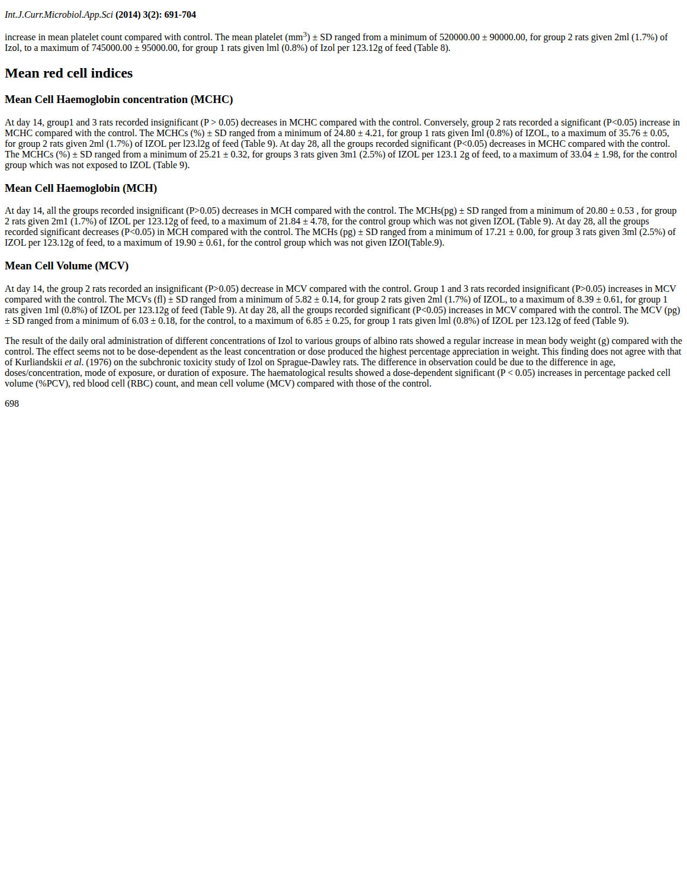Int.J.Curr.Microbiol.App.Sci (2014) 3(2): 691-704
increase in mean platelet count compared with control. The mean platelet (mm3) ± SD ranged from a minimum of 520000.00 ± 90000.00, for group 2 rats given 2ml (1.7%) of Izol, to a maximum of 745000.00 ± 95000.00, for group 1 rats given lml (0.8%) of Izol per 123.12g of feed (Table 8).
Mean red cell indices
Mean Cell Haemoglobin concentration (MCHC)
At day 14, group1 and 3 rats recorded insignificant (P > 0.05) decreases in MCHC compared with the control. Conversely, group 2 rats recorded a significant (P<0.05) increase in MCHC compared with the control. The MCHCs (%) ± SD ranged from a minimum of 24.80 ± 4.21, for group 1 rats given Iml (0.8%) of IZOL, to a maximum of 35.76 ± 0.05, for group 2 rats given 2ml (1.7%) of IZOL per l23.l2g of feed (Table 9). At day 28, all the groups recorded significant (P<0.05) decreases in MCHC compared with the control. The MCHCs (%) ± SD ranged from a minimum of 25.21 ± 0.32, for groups 3 rats given 3m1 (2.5%) of IZOL per 123.1 2g of feed, to a maximum of 33.04 ± 1.98, for the control group which was not exposed to IZOL (Table 9).
Mean Cell Haemoglobin (MCH)
At day 14, all the groups recorded insignificant (P>0.05) decreases in MCH compared with the control. The MCHs(pg) ± SD ranged from a minimum of 20.80 ± 0.53 , for group 2 rats given 2m1 (1.7%) of IZOL per 123.12g of feed, to a maximum of 21.84 ± 4.78, for the control group which was not given IZOL (Table 9). At day 28, all the groups recorded significant decreases (P<0.05) in MCH compared with the control. The MCHs (pg) ± SD ranged from a minimum of 17.21 ± 0.00, for group 3 rats given 3ml (2.5%) of IZOL per 123.12g of feed, to a maximum of 19.90 ± 0.61, for the control group which was not given IZOI(Table.9).
Mean Cell Volume (MCV)
At day 14, the group 2 rats recorded an insignificant (P>0.05) decrease in MCV compared with the control. Group 1 and 3 rats recorded insignificant (P>0.05) increases in MCV compared with the control. The MCVs (fl) ± SD ranged from a minimum of 5.82 ± 0.14, for group 2 rats given 2ml (1.7%) of IZOL, to a maximum of 8.39 ± 0.61, for group 1 rats given 1ml (0.8%) of IZOL per 123.12g of feed (Table 9). At day 28, all the groups recorded significant (P<0.05) increases in MCV compared with the control. The MCV (pg) ± SD ranged from a minimum of 6.03 ± 0.18, for the control, to a maximum of 6.85 ± 0.25, for group 1 rats given lml (0.8%) of IZOL per 123.12g of feed (Table 9).
The result of the daily oral administration of different concentrations of Izol to various groups of albino rats showed a regular increase in mean body weight (g) compared with the control. The effect seems not to be dose-dependent as the least concentration or dose produced the highest percentage appreciation in weight. This finding does not agree with that of Kurliandskii et al. (1976) on the subchronic toxicity study of Izol on Sprague-Dawley rats. The difference in observation could be due to the difference in age, doses/concentration, mode of exposure, or duration of exposure. The haematological results showed a dose-dependent significant (P < 0.05) increases in percentage packed cell volume (%PCV), red blood cell (RBC) count, and mean cell volume (MCV) compared with those of the control.
698